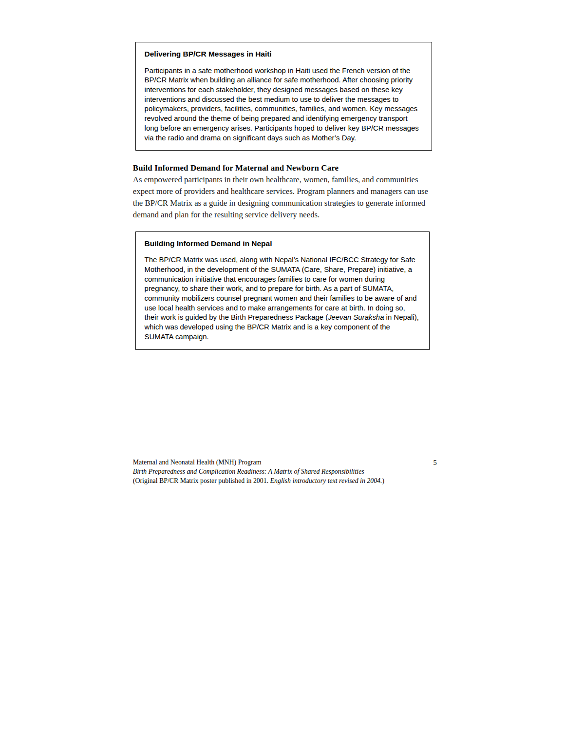Delivering BP/CR Messages in Haiti
Participants in a safe motherhood workshop in Haiti used the French version of the BP/CR Matrix when building an alliance for safe motherhood. After choosing priority interventions for each stakeholder, they designed messages based on these key interventions and discussed the best medium to use to deliver the messages to policymakers, providers, facilities, communities, families, and women. Key messages revolved around the theme of being prepared and identifying emergency transport long before an emergency arises. Participants hoped to deliver key BP/CR messages via the radio and drama on significant days such as Mother’s Day.
Build Informed Demand for Maternal and Newborn Care
As empowered participants in their own healthcare, women, families, and communities expect more of providers and healthcare services. Program planners and managers can use the BP/CR Matrix as a guide in designing communication strategies to generate informed demand and plan for the resulting service delivery needs.
Building Informed Demand in Nepal
The BP/CR Matrix was used, along with Nepal’s National IEC/BCC Strategy for Safe Motherhood, in the development of the SUMATA (Care, Share, Prepare) initiative, a communication initiative that encourages families to care for women during pregnancy, to share their work, and to prepare for birth. As a part of SUMATA, community mobilizers counsel pregnant women and their families to be aware of and use local health services and to make arrangements for care at birth. In doing so, their work is guided by the Birth Preparedness Package (Jeevan Suraksha in Nepali), which was developed using the BP/CR Matrix and is a key component of the SUMATA campaign.
5
Maternal and Neonatal Health (MNH) Program
Birth Preparedness and Complication Readiness: A Matrix of Shared Responsibilities
(Original BP/CR Matrix poster published in 2001. English introductory text revised in 2004.)